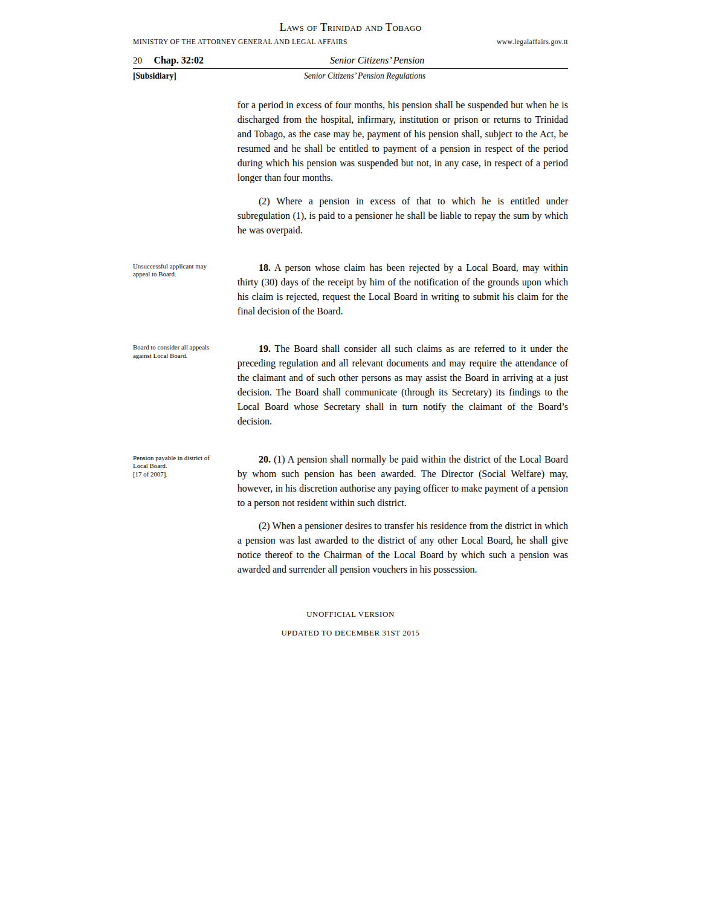Laws of Trinidad and Tobago
Ministry of the Attorney General and Legal Affairs www.legalaffairs.gov.tt
20 Chap. 32:02 Senior Citizens’ Pension
[Subsidiary] Senior Citizens’ Pension Regulations
for a period in excess of four months, his pension shall be suspended but when he is discharged from the hospital, infirmary, institution or prison or returns to Trinidad and Tobago, as the case may be, payment of his pension shall, subject to the Act, be resumed and he shall be entitled to payment of a pension in respect of the period during which his pension was suspended but not, in any case, in respect of a period longer than four months.
(2) Where a pension in excess of that to which he is entitled under subregulation (1), is paid to a pensioner he shall be liable to repay the sum by which he was overpaid.
Unsuccessful applicant may appeal to Board.
18. A person whose claim has been rejected by a Local Board, may within thirty (30) days of the receipt by him of the notification of the grounds upon which his claim is rejected, request the Local Board in writing to submit his claim for the final decision of the Board.
Board to consider all appeals against Local Board.
19. The Board shall consider all such claims as are referred to it under the preceding regulation and all relevant documents and may require the attendance of the claimant and of such other persons as may assist the Board in arriving at a just decision. The Board shall communicate (through its Secretary) its findings to the Local Board whose Secretary shall in turn notify the claimant of the Board’s decision.
Pension payable in district of Local Board. [17 of 2007].
20. (1) A pension shall normally be paid within the district of the Local Board by whom such pension has been awarded. The Director (Social Welfare) may, however, in his discretion authorise any paying officer to make payment of a pension to a person not resident within such district.
(2) When a pensioner desires to transfer his residence from the district in which a pension was last awarded to the district of any other Local Board, he shall give notice thereof to the Chairman of the Local Board by which such a pension was awarded and surrender all pension vouchers in his possession.
UNOFFICIAL VERSION
UPDATED TO DECEMBER 31ST 2015